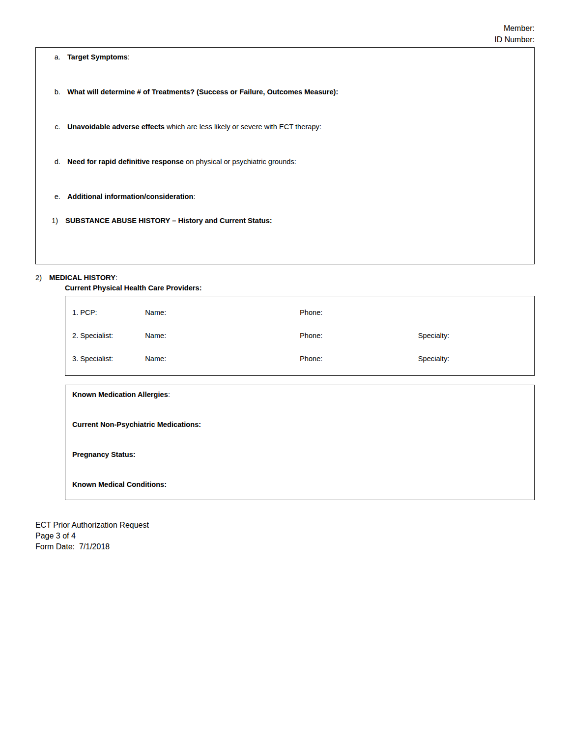Member:
ID Number:
Target Symptoms:
What will determine # of Treatments? (Success or Failure, Outcomes Measure):
Unavoidable adverse effects which are less likely or severe with ECT therapy:
Need for rapid definitive response on physical or psychiatric grounds:
Additional information/consideration:
1) SUBSTANCE ABUSE HISTORY – History and Current Status:
2) MEDICAL HISTORY:
Current Physical Health Care Providers:
| 1. PCP: | Name: | Phone: | |
| 2. Specialist: | Name: | Phone: | Specialty: |
| 3. Specialist: | Name: | Phone: | Specialty: |
Known Medication Allergies:
Current Non-Psychiatric Medications:
Pregnancy Status:
Known Medical Conditions:
ECT Prior Authorization Request
Page 3 of 4
Form Date: 7/1/2018